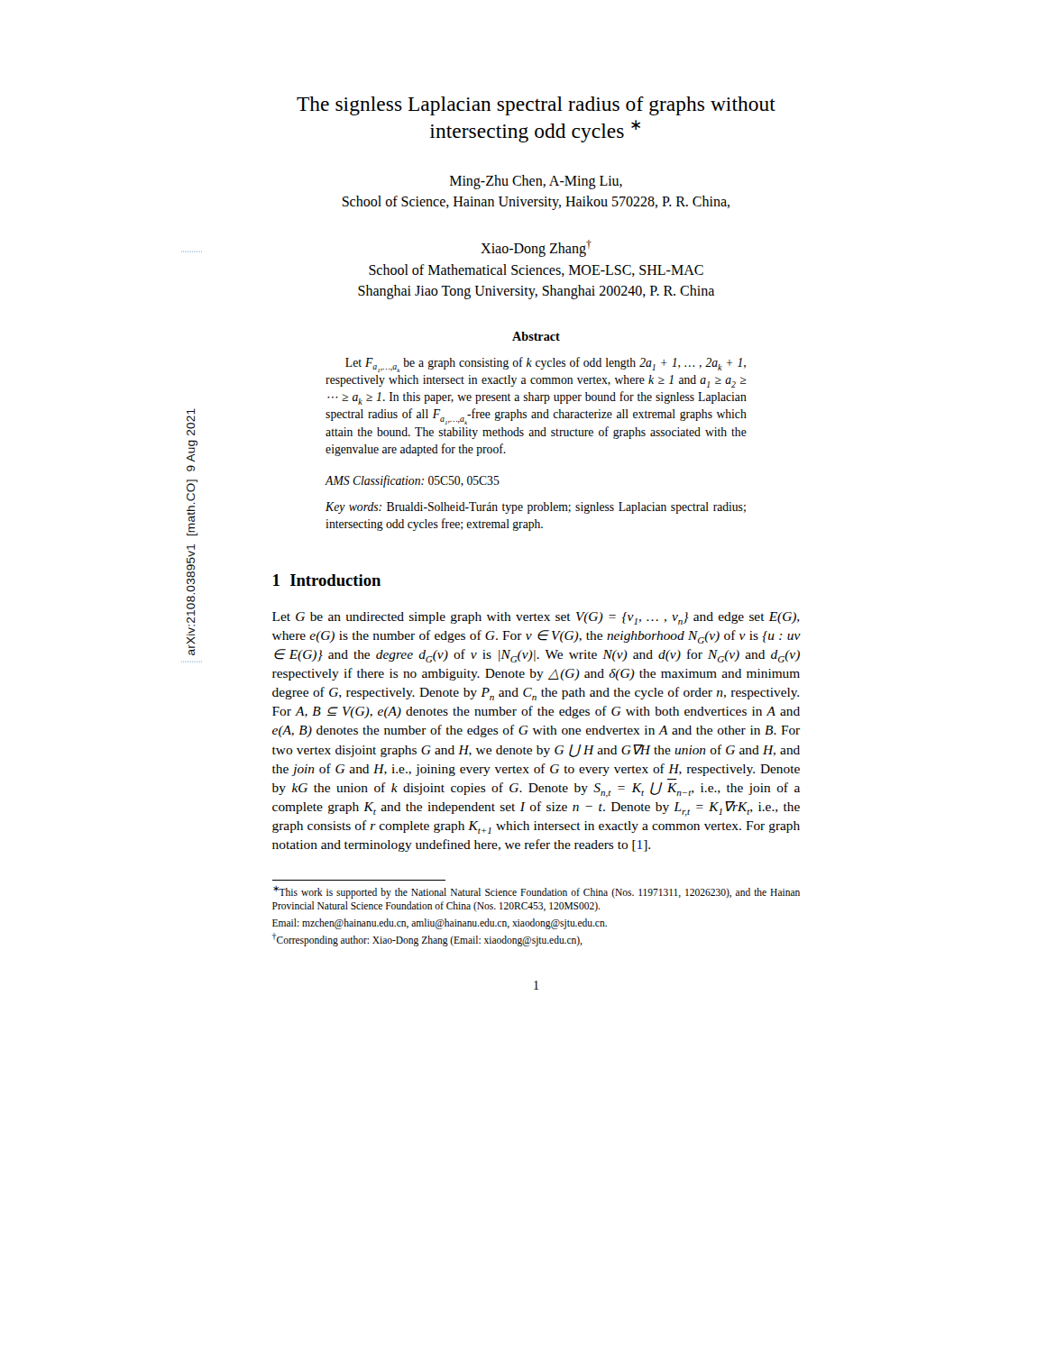arXiv:2108.03895v1 [math.CO] 9 Aug 2021
The signless Laplacian spectral radius of graphs without
intersecting odd cycles ∗
Ming-Zhu Chen, A-Ming Liu,
School of Science, Hainan University, Haikou 570228, P. R. China,
Xiao-Dong Zhang†
School of Mathematical Sciences, MOE-LSC, SHL-MAC
Shanghai Jiao Tong University, Shanghai 200240, P. R. China
Abstract
Let Fa1,…,ak be a graph consisting of k cycles of odd length 2a1 + 1, … , 2ak + 1, respectively which intersect in exactly a common vertex, where k ≥ 1 and a1 ≥ a2 ≥ ⋯ ≥ ak ≥ 1. In this paper, we present a sharp upper bound for the signless Laplacian spectral radius of all Fa1,…,ak-free graphs and characterize all extremal graphs which attain the bound. The stability methods and structure of graphs associated with the eigenvalue are adapted for the proof.
AMS Classification: 05C50, 05C35
Key words: Brualdi-Solheid-Turán type problem; signless Laplacian spectral radius; intersecting odd cycles free; extremal graph.
1 Introduction
Let G be an undirected simple graph with vertex set V(G) = {v1, … , vn} and edge set E(G), where e(G) is the number of edges of G. For v ∈ V(G), the neighborhood NG(v) of v is {u : uv ∈ E(G)} and the degree dG(v) of v is |NG(v)|. We write N(v) and d(v) for NG(v) and dG(v) respectively if there is no ambiguity. Denote by △(G) and δ(G) the maximum and minimum degree of G, respectively. Denote by Pn and Cn the path and the cycle of order n, respectively. For A, B ⊆ V(G), e(A) denotes the number of the edges of G with both endvertices in A and e(A, B) denotes the number of the edges of G with one endvertex in A and the other in B. For two vertex disjoint graphs G and H, we denote by G ⋃ H and G∇H the union of G and H, and the join of G and H, i.e., joining every vertex of G to every vertex of H, respectively. Denote by kG the union of k disjoint copies of G. Denote by Sn,t = Kt ⋃ Kn−t, i.e., the join of a complete graph Kt and the independent set I of size n − t. Denote by Lr,t = K1∇rKt, i.e., the graph consists of r complete graph Kt+1 which intersect in exactly a common vertex. For graph notation and terminology undefined here, we refer the readers to [1].
∗This work is supported by the National Natural Science Foundation of China (Nos. 11971311, 12026230), and the Hainan Provincial Natural Science Foundation of China (Nos. 120RC453, 120MS002).
Email: mzchen@hainanu.edu.cn, amliu@hainanu.edu.cn, xiaodong@sjtu.edu.cn.
†Corresponding author: Xiao-Dong Zhang (Email: xiaodong@sjtu.edu.cn),
1